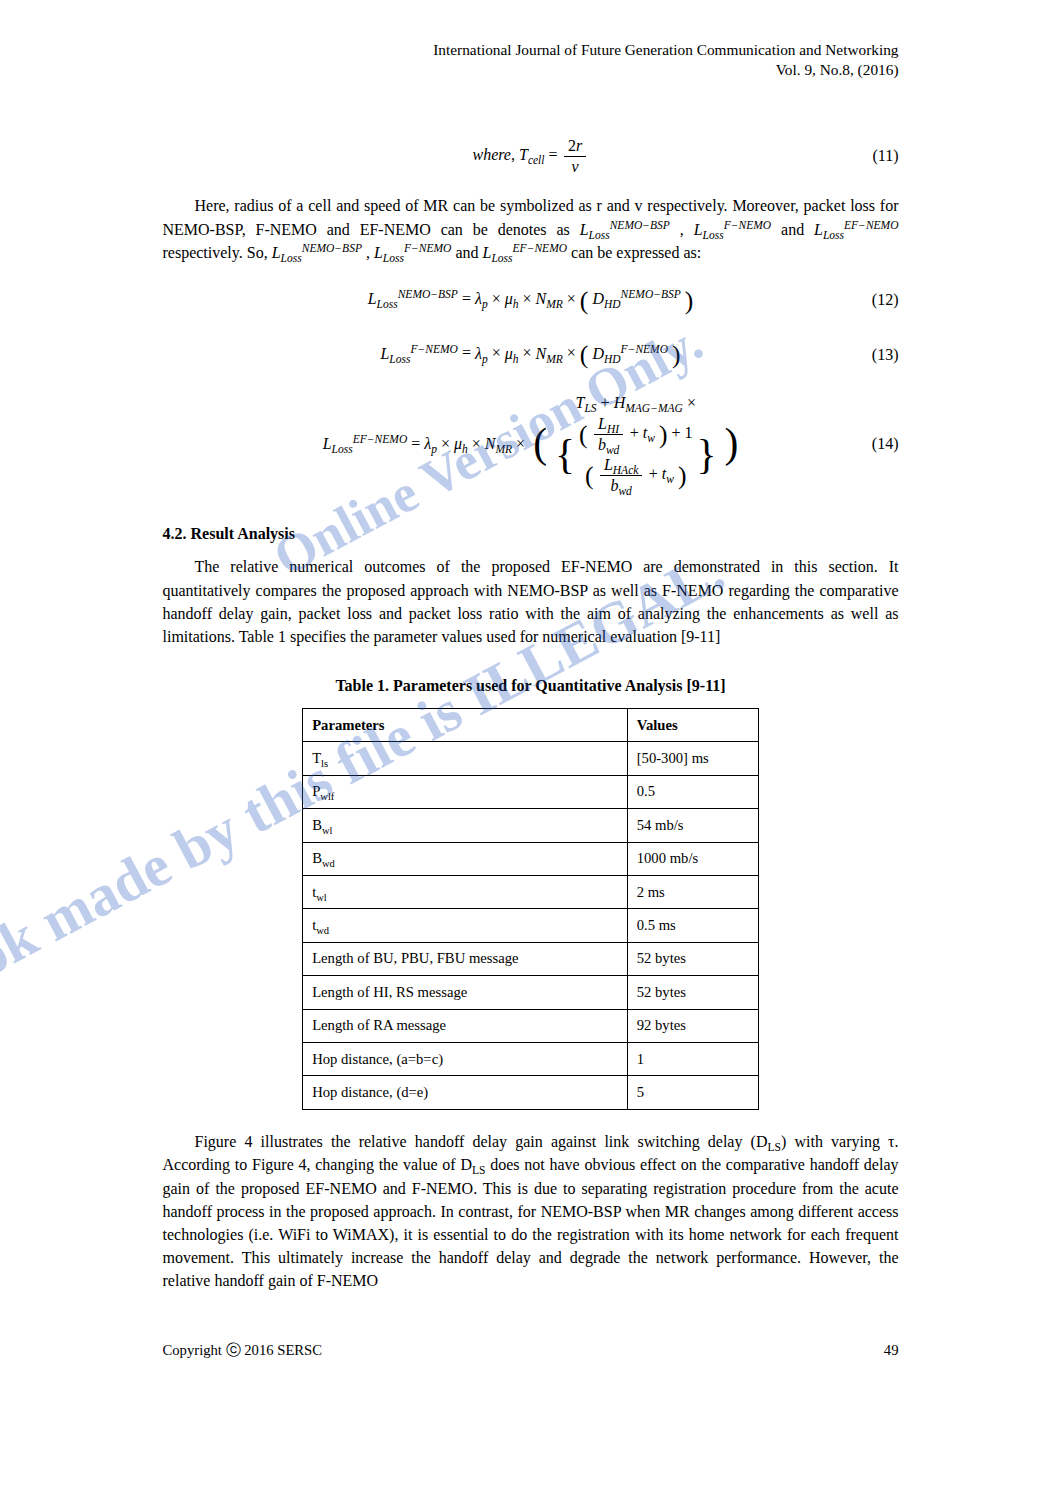Online Version Only.
Book made by this file is ILLEGAL.
International Journal of Future Generation Communication and Networking
Vol. 9, No.8, (2016)
where, Tcell = 2r v
(11)
Here, radius of a cell and speed of MR can be symbolized as r and v respectively. Moreover, packet loss for NEMO-BSP, F-NEMO and EF-NEMO can be denotes as LLossNEMO−BSP , LLossF−NEMO and LLossEF−NEMO respectively. So, LLossNEMO−BSP , LLossF−NEMO and LLossEF−NEMO can be expressed as:
LLossNEMO−BSP = λp × μh × NMR × ( DHDNEMO−BSP )
(12)
LLossF−NEMO = λp × μh × NMR × ( DHDF−NEMO )
(13)
LLossEF−NEMO = λp × μh × NMR × ( TLS + HMAG−MAG × { ( LHI bwd + tw ) + 1 ( LHAck bwd + tw ) } )
(14)
4.2. Result Analysis
The relative numerical outcomes of the proposed EF-NEMO are demonstrated in this section. It quantitatively compares the proposed approach with NEMO-BSP as well as F-NEMO regarding the comparative handoff delay gain, packet loss and packet loss ratio with the aim of analyzing the enhancements as well as limitations. Table 1 specifies the parameter values used for numerical evaluation [9-11]
Table 1. Parameters used for Quantitative Analysis [9-11]
| Parameters | Values |
| --- | --- |
| T ls | [50-300] ms |
| P wlf | 0.5 |
| B wl | 54 mb/s |
| B wd | 1000 mb/s |
| t wl | 2 ms |
| t wd | 0.5 ms |
| Length of BU, PBU, FBU message | 52 bytes |
| Length of HI, RS message | 52 bytes |
| Length of RA message | 92 bytes |
| Hop distance, (a=b=c) | 1 |
| Hop distance, (d=e) | 5 |
Figure 4 illustrates the relative handoff delay gain against link switching delay (DLS) with varying τ. According to Figure 4, changing the value of DLS does not have obvious effect on the comparative handoff delay gain of the proposed EF-NEMO and F-NEMO. This is due to separating registration procedure from the acute handoff process in the proposed approach. In contrast, for NEMO-BSP when MR changes among different access technologies (i.e. WiFi to WiMAX), it is essential to do the registration with its home network for each frequent movement. This ultimately increase the handoff delay and degrade the network performance. However, the relative handoff gain of F-NEMO
Copyright ⓒ 2016 SERSC 49